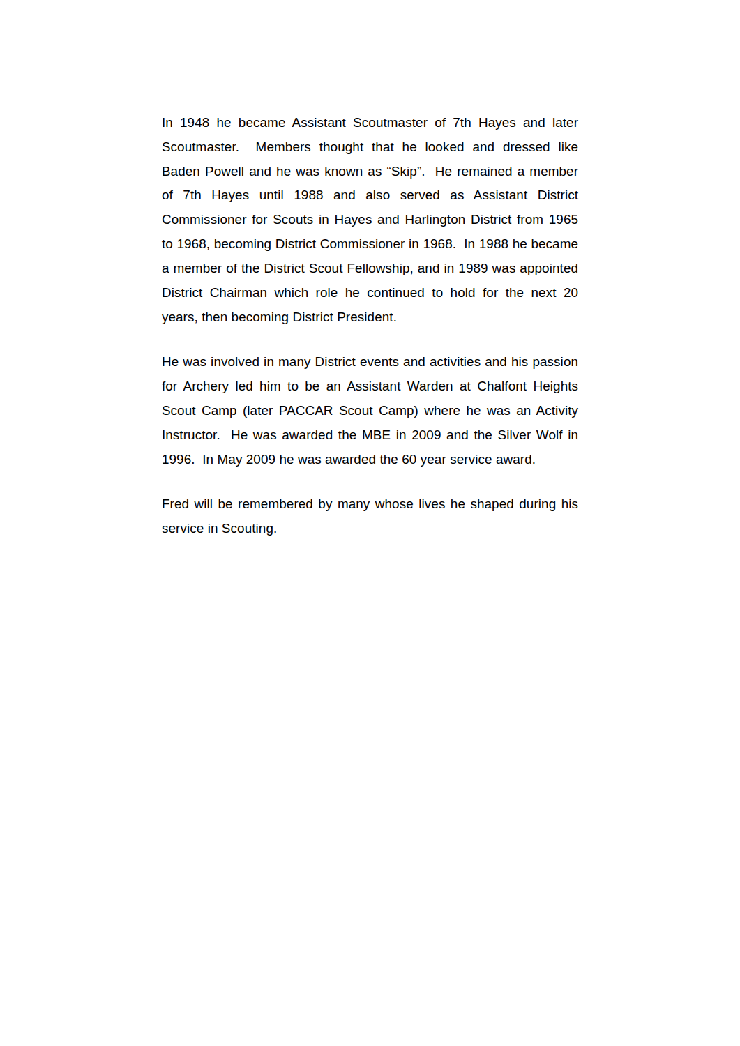In 1948 he became Assistant Scoutmaster of 7th Hayes and later Scoutmaster. Members thought that he looked and dressed like Baden Powell and he was known as “Skip”. He remained a member of 7th Hayes until 1988 and also served as Assistant District Commissioner for Scouts in Hayes and Harlington District from 1965 to 1968, becoming District Commissioner in 1968. In 1988 he became a member of the District Scout Fellowship, and in 1989 was appointed District Chairman which role he continued to hold for the next 20 years, then becoming District President.
He was involved in many District events and activities and his passion for Archery led him to be an Assistant Warden at Chalfont Heights Scout Camp (later PACCAR Scout Camp) where he was an Activity Instructor. He was awarded the MBE in 2009 and the Silver Wolf in 1996. In May 2009 he was awarded the 60 year service award.
Fred will be remembered by many whose lives he shaped during his service in Scouting.